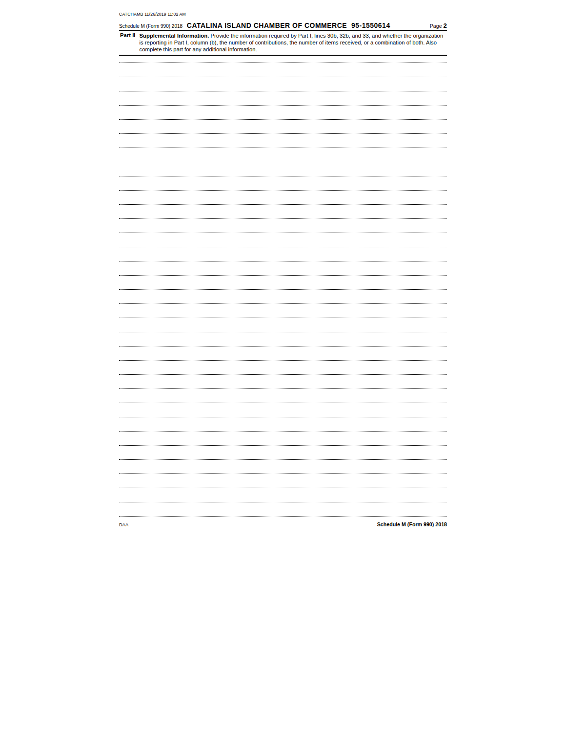CATCHAMB 11/26/2019 11:02 AM
Schedule M (Form 990) 2018 CATALINA ISLAND CHAMBER OF COMMERCE 95-1550614
Page 2
Part II
Supplemental Information. Provide the information required by Part I, lines 30b, 32b, and 33, and whether the organization is reporting in Part I, column (b), the number of contributions, the number of items received, or a combination of both. Also complete this part for any additional information.
DAA
Schedule M (Form 990) 2018